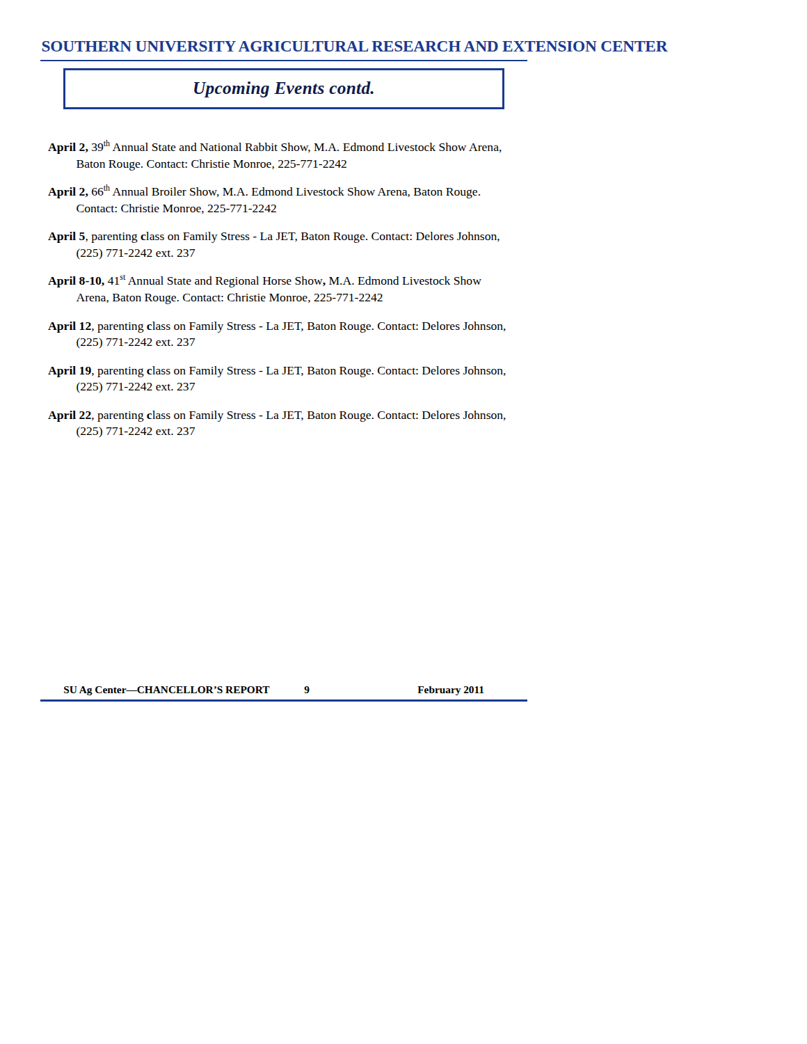SOUTHERN UNIVERSITY AGRICULTURAL RESEARCH AND EXTENSION CENTER
Upcoming Events contd.
April 2, 39th Annual State and National Rabbit Show, M.A. Edmond Livestock Show Arena, Baton Rouge. Contact: Christie Monroe, 225-771-2242
April 2, 66th Annual Broiler Show, M.A. Edmond Livestock Show Arena, Baton Rouge. Contact: Christie Monroe, 225-771-2242
April 5, parenting class on Family Stress - La JET, Baton Rouge. Contact: Delores Johnson, (225) 771-2242 ext. 237
April 8-10, 41st Annual State and Regional Horse Show, M.A. Edmond Livestock Show Arena, Baton Rouge. Contact: Christie Monroe, 225-771-2242
April 12, parenting class on Family Stress - La JET, Baton Rouge. Contact: Delores Johnson, (225) 771-2242 ext. 237
April 19, parenting class on Family Stress - La JET, Baton Rouge. Contact: Delores Johnson, (225) 771-2242 ext. 237
April 22, parenting class on Family Stress - La JET, Baton Rouge. Contact: Delores Johnson, (225) 771-2242 ext. 237
SU Ag Center—CHANCELLOR’S REPORT 9 February 2011